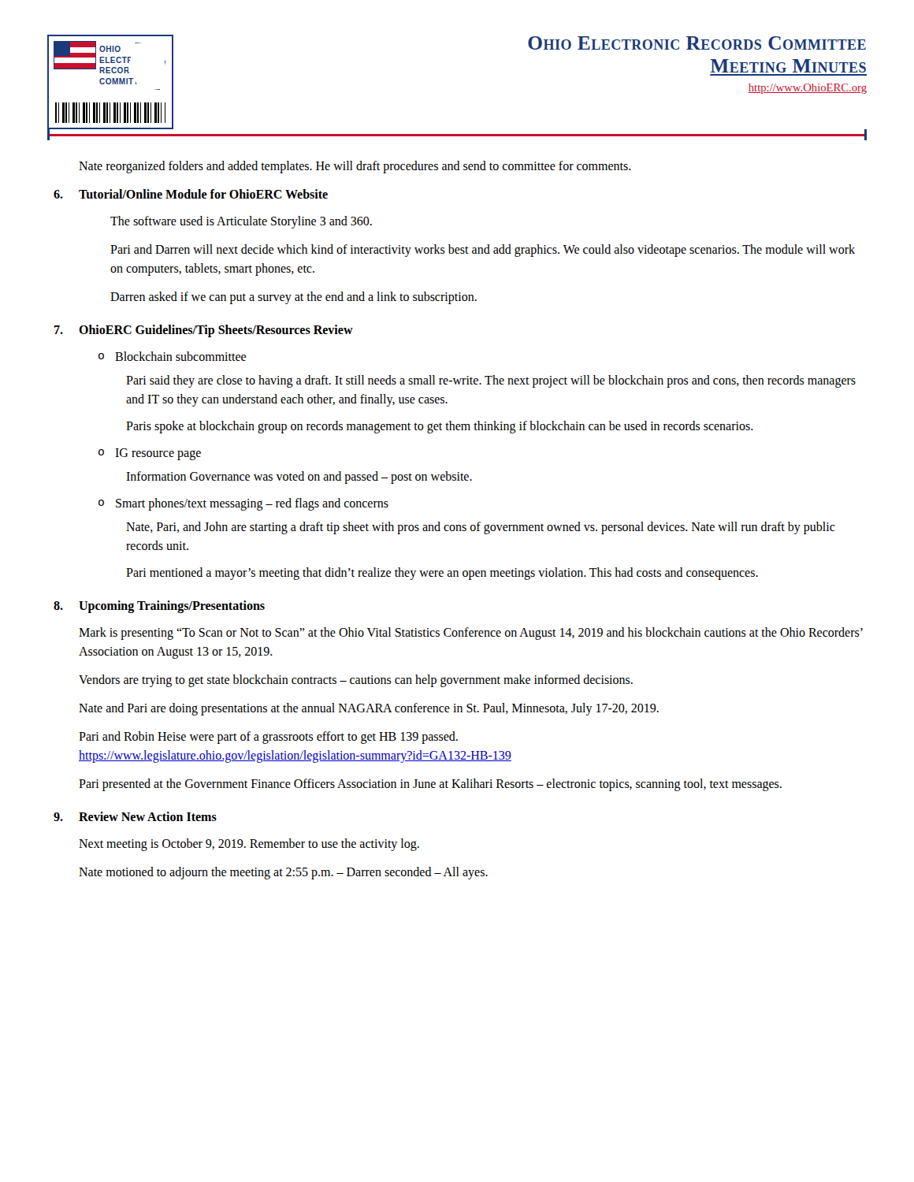Ohio
Electronic
Records
Committee
Ohio Electronic Records Committee
Meeting Minutes
http://www.OhioERC.org
Nate reorganized folders and added templates. He will draft procedures and send to committee for comments.
Tutorial/Online Module for OhioERC Website
The software used is Articulate Storyline 3 and 360.
Pari and Darren will next decide which kind of interactivity works best and add graphics. We could also videotape scenarios. The module will work on computers, tablets, smart phones, etc.
Darren asked if we can put a survey at the end and a link to subscription.
OhioERC Guidelines/Tip Sheets/Resources Review
Blockchain subcommittee
Pari said they are close to having a draft. It still needs a small re-write. The next project will be blockchain pros and cons, then records managers and IT so they can understand each other, and finally, use cases.
Paris spoke at blockchain group on records management to get them thinking if blockchain can be used in records scenarios.
IG resource page
Information Governance was voted on and passed – post on website.
Smart phones/text messaging – red flags and concerns
Nate, Pari, and John are starting a draft tip sheet with pros and cons of government owned vs. personal devices. Nate will run draft by public records unit.
Pari mentioned a mayor’s meeting that didn’t realize they were an open meetings violation. This had costs and consequences.
Upcoming Trainings/Presentations
Mark is presenting “To Scan or Not to Scan” at the Ohio Vital Statistics Conference on August 14, 2019 and his blockchain cautions at the Ohio Recorders’ Association on August 13 or 15, 2019.
Vendors are trying to get state blockchain contracts – cautions can help government make informed decisions.
Nate and Pari are doing presentations at the annual NAGARA conference in St. Paul, Minnesota, July 17-20, 2019.
Pari and Robin Heise were part of a grassroots effort to get HB 139 passed.
https://www.legislature.ohio.gov/legislation/legislation-summary?id=GA132-HB-139
Pari presented at the Government Finance Officers Association in June at Kalihari Resorts – electronic topics, scanning tool, text messages.
Review New Action Items
Next meeting is October 9, 2019. Remember to use the activity log.
Nate motioned to adjourn the meeting at 2:55 p.m. – Darren seconded – All ayes.